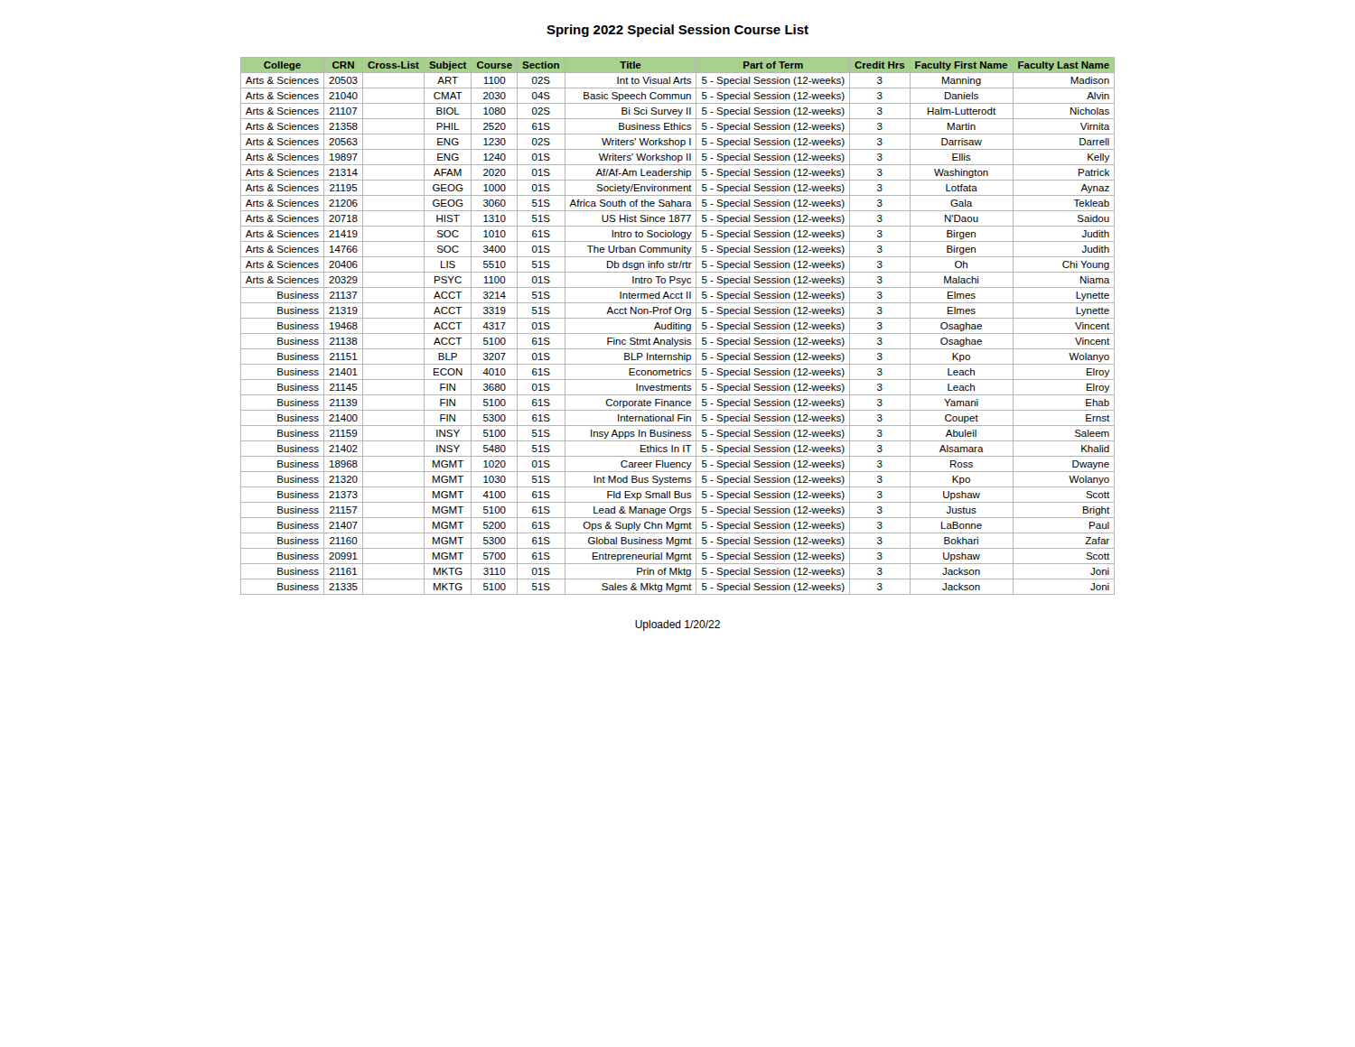Spring 2022 Special Session Course List
| College | CRN | Cross-List | Subject | Course | Section | Title | Part of Term | Credit Hrs | Faculty First Name | Faculty Last Name |
| --- | --- | --- | --- | --- | --- | --- | --- | --- | --- | --- |
| Arts & Sciences | 20503 | | ART | 1100 | 02S | Int to Visual Arts | 5 - Special Session (12-weeks) | 3 | Manning | Madison |
| Arts & Sciences | 21040 | | CMAT | 2030 | 04S | Basic Speech Commun | 5 - Special Session (12-weeks) | 3 | Daniels | Alvin |
| Arts & Sciences | 21107 | | BIOL | 1080 | 02S | Bi Sci Survey II | 5 - Special Session (12-weeks) | 3 | Halm-Lutterodt | Nicholas |
| Arts & Sciences | 21358 | | PHIL | 2520 | 61S | Business Ethics | 5 - Special Session (12-weeks) | 3 | Martin | Virnita |
| Arts & Sciences | 20563 | | ENG | 1230 | 02S | Writers' Workshop I | 5 - Special Session (12-weeks) | 3 | Darrisaw | Darrell |
| Arts & Sciences | 19897 | | ENG | 1240 | 01S | Writers' Workshop II | 5 - Special Session (12-weeks) | 3 | Ellis | Kelly |
| Arts & Sciences | 21314 | | AFAM | 2020 | 01S | Af/Af-Am Leadership | 5 - Special Session (12-weeks) | 3 | Washington | Patrick |
| Arts & Sciences | 21195 | | GEOG | 1000 | 01S | Society/Environment | 5 - Special Session (12-weeks) | 3 | Lotfata | Aynaz |
| Arts & Sciences | 21206 | | GEOG | 3060 | 51S | Africa South of the Sahara | 5 - Special Session (12-weeks) | 3 | Gala | Tekleab |
| Arts & Sciences | 20718 | | HIST | 1310 | 51S | US Hist Since 1877 | 5 - Special Session (12-weeks) | 3 | N'Daou | Saidou |
| Arts & Sciences | 21419 | | SOC | 1010 | 61S | Intro to Sociology | 5 - Special Session (12-weeks) | 3 | Birgen | Judith |
| Arts & Sciences | 14766 | | SOC | 3400 | 01S | The Urban Community | 5 - Special Session (12-weeks) | 3 | Birgen | Judith |
| Arts & Sciences | 20406 | | LIS | 5510 | 51S | Db dsgn info str/rtr | 5 - Special Session (12-weeks) | 3 | Oh | Chi Young |
| Arts & Sciences | 20329 | | PSYC | 1100 | 01S | Intro To Psyc | 5 - Special Session (12-weeks) | 3 | Malachi | Niama |
| Business | 21137 | | ACCT | 3214 | 51S | Intermed Acct II | 5 - Special Session (12-weeks) | 3 | Elmes | Lynette |
| Business | 21319 | | ACCT | 3319 | 51S | Acct Non-Prof Org | 5 - Special Session (12-weeks) | 3 | Elmes | Lynette |
| Business | 19468 | | ACCT | 4317 | 01S | Auditing | 5 - Special Session (12-weeks) | 3 | Osaghae | Vincent |
| Business | 21138 | | ACCT | 5100 | 61S | Finc Stmt Analysis | 5 - Special Session (12-weeks) | 3 | Osaghae | Vincent |
| Business | 21151 | | BLP | 3207 | 01S | BLP Internship | 5 - Special Session (12-weeks) | 3 | Kpo | Wolanyo |
| Business | 21401 | | ECON | 4010 | 61S | Econometrics | 5 - Special Session (12-weeks) | 3 | Leach | Elroy |
| Business | 21145 | | FIN | 3680 | 01S | Investments | 5 - Special Session (12-weeks) | 3 | Leach | Elroy |
| Business | 21139 | | FIN | 5100 | 61S | Corporate Finance | 5 - Special Session (12-weeks) | 3 | Yamani | Ehab |
| Business | 21400 | | FIN | 5300 | 61S | International Fin | 5 - Special Session (12-weeks) | 3 | Coupet | Ernst |
| Business | 21159 | | INSY | 5100 | 51S | Insy Apps In Business | 5 - Special Session (12-weeks) | 3 | Abuleil | Saleem |
| Business | 21402 | | INSY | 5480 | 51S | Ethics In IT | 5 - Special Session (12-weeks) | 3 | Alsamara | Khalid |
| Business | 18968 | | MGMT | 1020 | 01S | Career Fluency | 5 - Special Session (12-weeks) | 3 | Ross | Dwayne |
| Business | 21320 | | MGMT | 1030 | 51S | Int Mod Bus Systems | 5 - Special Session (12-weeks) | 3 | Kpo | Wolanyo |
| Business | 21373 | | MGMT | 4100 | 61S | Fld Exp Small Bus | 5 - Special Session (12-weeks) | 3 | Upshaw | Scott |
| Business | 21157 | | MGMT | 5100 | 61S | Lead & Manage Orgs | 5 - Special Session (12-weeks) | 3 | Justus | Bright |
| Business | 21407 | | MGMT | 5200 | 61S | Ops & Suply Chn Mgmt | 5 - Special Session (12-weeks) | 3 | LaBonne | Paul |
| Business | 21160 | | MGMT | 5300 | 61S | Global Business Mgmt | 5 - Special Session (12-weeks) | 3 | Bokhari | Zafar |
| Business | 20991 | | MGMT | 5700 | 61S | Entrepreneurial Mgmt | 5 - Special Session (12-weeks) | 3 | Upshaw | Scott |
| Business | 21161 | | MKTG | 3110 | 01S | Prin of Mktg | 5 - Special Session (12-weeks) | 3 | Jackson | Joni |
| Business | 21335 | | MKTG | 5100 | 51S | Sales & Mktg Mgmt | 5 - Special Session (12-weeks) | 3 | Jackson | Joni |
Uploaded 1/20/22